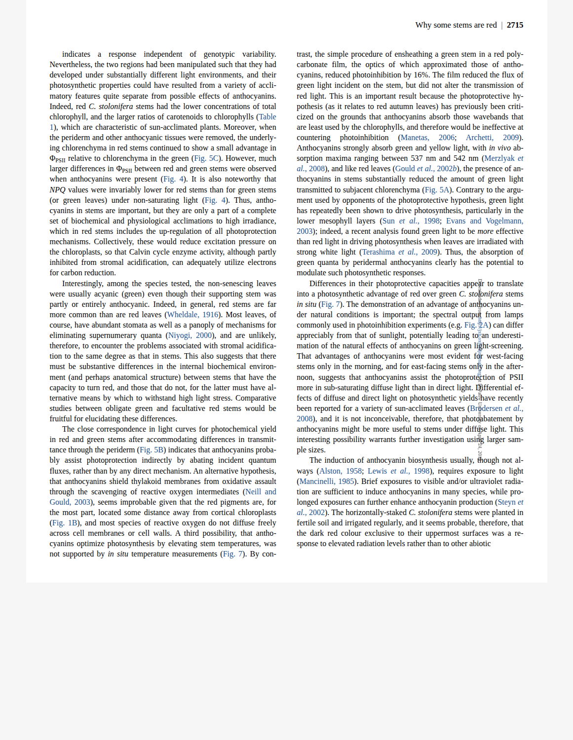Why some stems are red|2715
Downloaded from http://jxb.oxfordjournals.org/ at DePauw University on April 24, 2014
indicates a response independent of genotypic variability. Nevertheless, the two regions had been manipulated such that they had developed under substantially different light environments, and their photosynthetic properties could have resulted from a variety of acclimatory features quite separate from possible effects of anthocyanins. Indeed, red C. stolonifera stems had the lower concentrations of total chlorophyll, and the larger ratios of carotenoids to chlorophylls (Table 1), which are characteristic of sun-acclimated plants. Moreover, when the periderm and other anthocyanic tissues were removed, the underlying chlorenchyma in red stems continued to show a small advantage in ΦPSII relative to chlorenchyma in the green (Fig. 5C). However, much larger differences in ΦPSII between red and green stems were observed when anthocyanins were present (Fig. 4). It is also noteworthy that NPQ values were invariably lower for red stems than for green stems (or green leaves) under non-saturating light (Fig. 4). Thus, anthocyanins in stems are important, but they are only a part of a complete set of biochemical and physiological acclimations to high irradiance, which in red stems includes the up-regulation of all photoprotection mechanisms. Collectively, these would reduce excitation pressure on the chloroplasts, so that Calvin cycle enzyme activity, although partly inhibited from stromal acidification, can adequately utilize electrons for carbon reduction.
Interestingly, among the species tested, the non-senescing leaves were usually acyanic (green) even though their supporting stem was partly or entirely anthocyanic. Indeed, in general, red stems are far more common than are red leaves (Wheldale, 1916). Most leaves, of course, have abundant stomata as well as a panoply of mechanisms for eliminating supernumerary quanta (Niyogi, 2000), and are unlikely, therefore, to encounter the problems associated with stromal acidification to the same degree as that in stems. This also suggests that there must be substantive differences in the internal biochemical environment (and perhaps anatomical structure) between stems that have the capacity to turn red, and those that do not, for the latter must have alternative means by which to withstand high light stress. Comparative studies between obligate green and facultative red stems would be fruitful for elucidating these differences.
The close correspondence in light curves for photochemical yield in red and green stems after accommodating differences in transmittance through the periderm (Fig. 5B) indicates that anthocyanins probably assist photoprotection indirectly by abating incident quantum fluxes, rather than by any direct mechanism. An alternative hypothesis, that anthocyanins shield thylakoid membranes from oxidative assault through the scavenging of reactive oxygen intermediates (Neill and Gould, 2003), seems improbable given that the red pigments are, for the most part, located some distance away from cortical chloroplasts (Fig. 1B), and most species of reactive oxygen do not diffuse freely across cell membranes or cell walls. A third possibility, that anthocyanins optimize photosynthesis by elevating stem temperatures, was not supported by in situ temperature measurements (Fig. 7). By contrast, the simple procedure of ensheathing a green stem in a red polycarbonate film, the optics of which approximated those of anthocyanins, reduced photoinhibition by 16%. The film reduced the flux of green light incident on the stem, but did not alter the transmission of red light. This is an important result because the photoprotective hypothesis (as it relates to red autumn leaves) has previously been criticized on the grounds that anthocyanins absorb those wavebands that are least used by the chlorophylls, and therefore would be ineffective at countering photoinhibition (Manetas, 2006; Archetti, 2009). Anthocyanins strongly absorb green and yellow light, with in vivo absorption maxima ranging between 537 nm and 542 nm (Merzlyak et al., 2008), and like red leaves (Gould et al., 2002b), the presence of anthocyanins in stems substantially reduced the amount of green light transmitted to subjacent chlorenchyma (Fig. 5A). Contrary to the argument used by opponents of the photoprotective hypothesis, green light has repeatedly been shown to drive photosynthesis, particularly in the lower mesophyll layers (Sun et al., 1998; Evans and Vogelmann, 2003); indeed, a recent analysis found green light to be more effective than red light in driving photosynthesis when leaves are irradiated with strong white light (Terashima et al., 2009). Thus, the absorption of green quanta by peridermal anthocyanins clearly has the potential to modulate such photosynthetic responses.
Differences in their photoprotective capacities appear to translate into a photosynthetic advantage of red over green C. stolonifera stems in situ (Fig. 7). The demonstration of an advantage of anthocyanins under natural conditions is important; the spectral output from lamps commonly used in photoinhibition experiments (e.g. Fig. 2A) can differ appreciably from that of sunlight, potentially leading to an underestimation of the natural effects of anthocyanins on green light-screening. That advantages of anthocyanins were most evident for west-facing stems only in the morning, and for east-facing stems only in the afternoon, suggests that anthocyanins assist the photoprotection of PSII more in sub-saturating diffuse light than in direct light. Differential effects of diffuse and direct light on photosynthetic yields have recently been reported for a variety of sun-acclimated leaves (Brodersen et al., 2008), and it is not inconceivable, therefore, that photoabatement by anthocyanins might be more useful to stems under diffuse light. This interesting possibility warrants further investigation using larger sample sizes.
The induction of anthocyanin biosynthesis usually, though not always (Alston, 1958; Lewis et al., 1998), requires exposure to light (Mancinelli, 1985). Brief exposures to visible and/or ultraviolet radiation are sufficient to induce anthocyanins in many species, while prolonged exposures can further enhance anthocyanin production (Steyn et al., 2002). The horizontally-staked C. stolonifera stems were planted in fertile soil and irrigated regularly, and it seems probable, therefore, that the dark red colour exclusive to their uppermost surfaces was a response to elevated radiation levels rather than to other abiotic